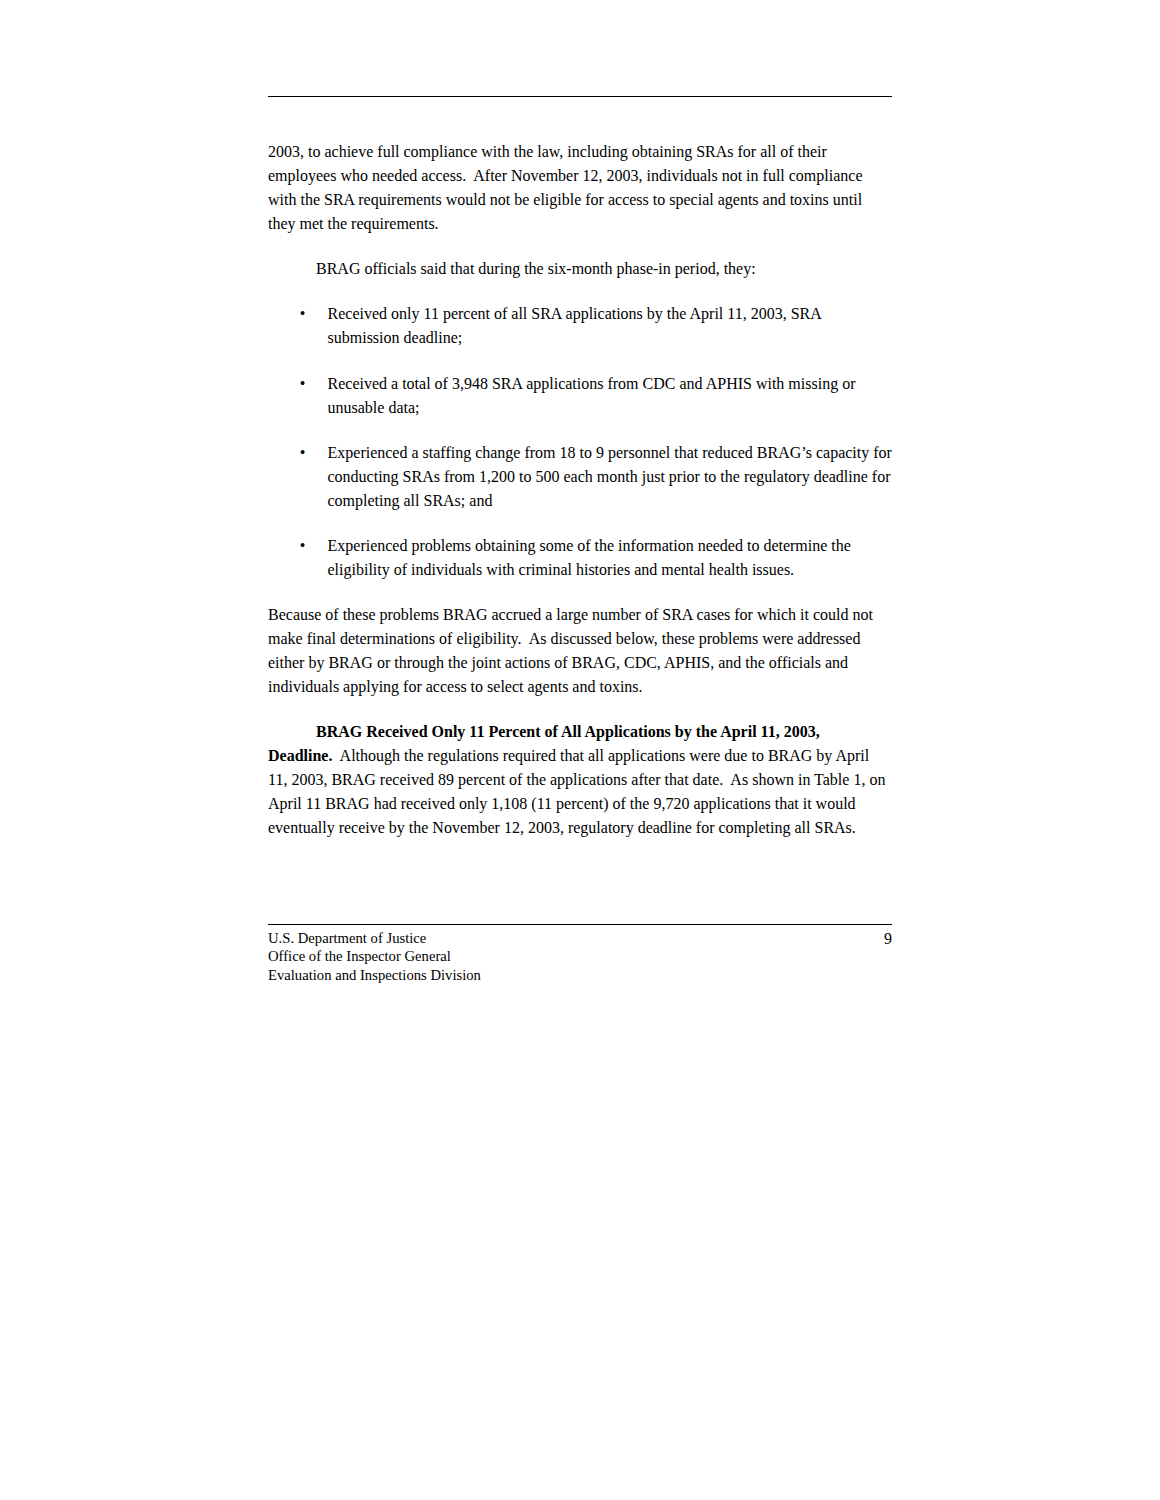2003, to achieve full compliance with the law, including obtaining SRAs for all of their employees who needed access. After November 12, 2003, individuals not in full compliance with the SRA requirements would not be eligible for access to special agents and toxins until they met the requirements.
BRAG officials said that during the six-month phase-in period, they:
Received only 11 percent of all SRA applications by the April 11, 2003, SRA submission deadline;
Received a total of 3,948 SRA applications from CDC and APHIS with missing or unusable data;
Experienced a staffing change from 18 to 9 personnel that reduced BRAG’s capacity for conducting SRAs from 1,200 to 500 each month just prior to the regulatory deadline for completing all SRAs; and
Experienced problems obtaining some of the information needed to determine the eligibility of individuals with criminal histories and mental health issues.
Because of these problems BRAG accrued a large number of SRA cases for which it could not make final determinations of eligibility. As discussed below, these problems were addressed either by BRAG or through the joint actions of BRAG, CDC, APHIS, and the officials and individuals applying for access to select agents and toxins.
BRAG Received Only 11 Percent of All Applications by the April 11, 2003, Deadline. Although the regulations required that all applications were due to BRAG by April 11, 2003, BRAG received 89 percent of the applications after that date. As shown in Table 1, on April 11 BRAG had received only 1,108 (11 percent) of the 9,720 applications that it would eventually receive by the November 12, 2003, regulatory deadline for completing all SRAs.
U.S. Department of Justice
Office of the Inspector General
Evaluation and Inspections Division
9